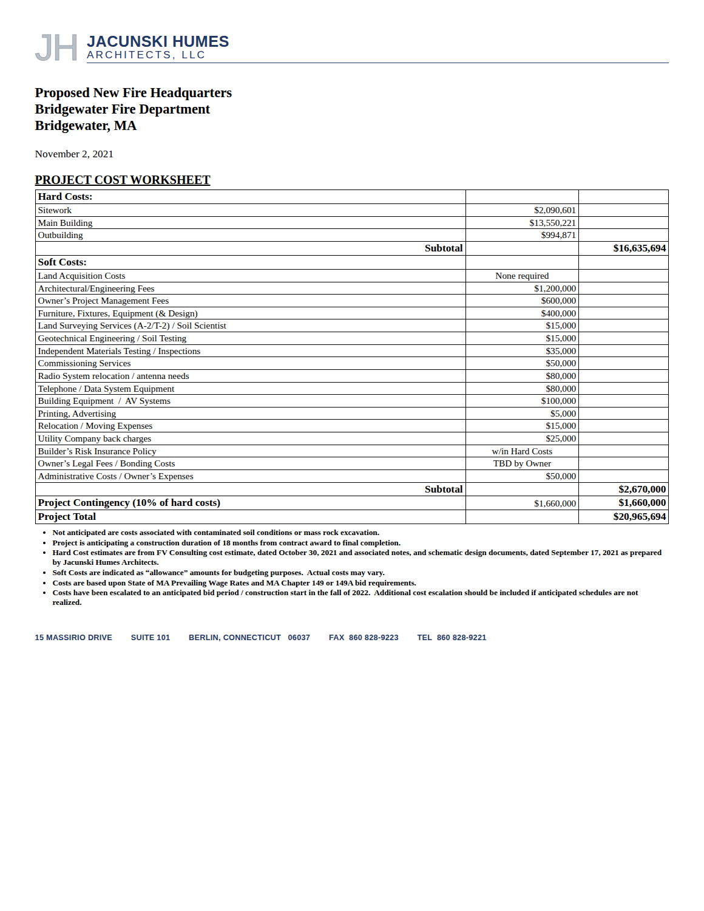JH
JACUNSKI HUMES
ARCHITECTS, LLC
Proposed New Fire Headquarters
Bridgewater Fire Department
Bridgewater, MA
November 2, 2021
PROJECT COST WORKSHEET
| Hard Costs: | | |
| Sitework | $2,090,601 | |
| Main Building | $13,550,221 | |
| Outbuilding | $994,871 | |
| Subtotal | | $16,635,694 |
| Soft Costs: | | |
| Land Acquisition Costs | None required | |
| Architectural/Engineering Fees | $1,200,000 | |
| Owner’s Project Management Fees | $600,000 | |
| Furniture, Fixtures, Equipment (& Design) | $400,000 | |
| Land Surveying Services (A-2/T-2) / Soil Scientist | $15,000 | |
| Geotechnical Engineering / Soil Testing | $15,000 | |
| Independent Materials Testing / Inspections | $35,000 | |
| Commissioning Services | $50,000 | |
| Radio System relocation / antenna needs | $80,000 | |
| Telephone / Data System Equipment | $80,000 | |
| Building Equipment / AV Systems | $100,000 | |
| Printing, Advertising | $5,000 | |
| Relocation / Moving Expenses | $15,000 | |
| Utility Company back charges | $25,000 | |
| Builder’s Risk Insurance Policy | w/in Hard Costs | |
| Owner’s Legal Fees / Bonding Costs | TBD by Owner | |
| Administrative Costs / Owner’s Expenses | $50,000 | |
| Subtotal | | $2,670,000 |
| Project Contingency (10% of hard costs) | $1,660,000 | $1,660,000 |
| Project Total | | $20,965,694 |
Not anticipated are costs associated with contaminated soil conditions or mass rock excavation.
Project is anticipating a construction duration of 18 months from contract award to final completion.
Hard Cost estimates are from FV Consulting cost estimate, dated October 30, 2021 and associated notes, and schematic design documents, dated September 17, 2021 as prepared by Jacunski Humes Architects.
Soft Costs are indicated as “allowance” amounts for budgeting purposes. Actual costs may vary.
Costs are based upon State of MA Prevailing Wage Rates and MA Chapter 149 or 149A bid requirements.
Costs have been escalated to an anticipated bid period / construction start in the fall of 2022. Additional cost escalation should be included if anticipated schedules are not realized.
15 MASSIRIO DRIVE SUITE 101 BERLIN, CONNECTICUT 06037 FAX 860 828-9223 TEL 860 828-9221